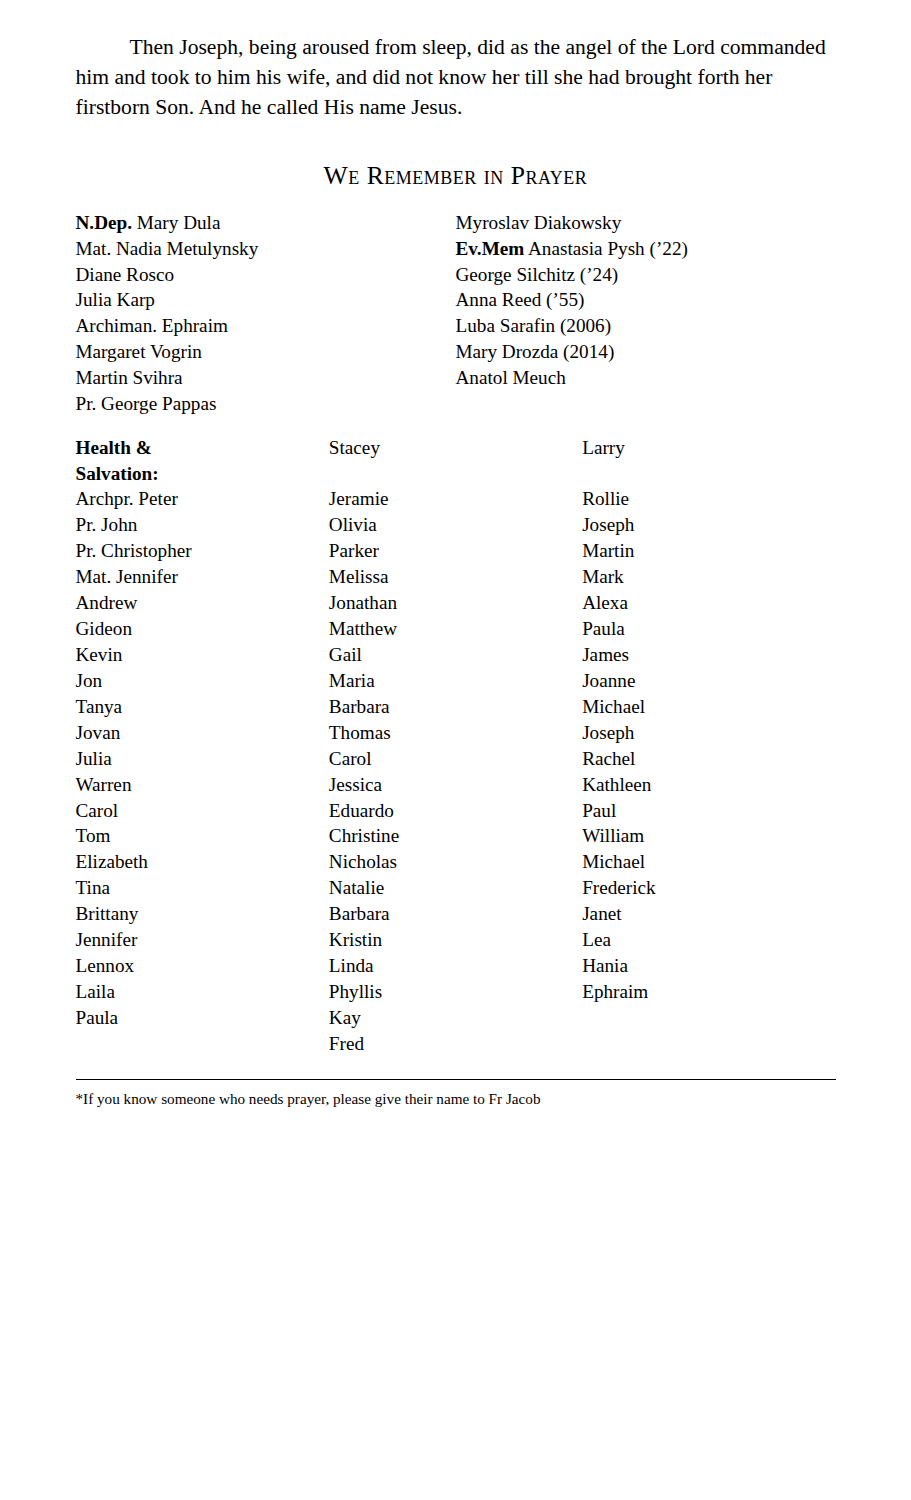Then Joseph, being aroused from sleep, did as the angel of the Lord commanded him and took to him his wife, and did not know her till she had brought forth her firstborn Son. And he called His name Jesus.
We Remember in Prayer
| N.Dep. Mary Dula | Myroslav Diakowsky |
| Mat. Nadia Metulynsky | Ev.Mem Anastasia Pysh (’22) |
| Diane Rosco | George Silchitz (’24) |
| Julia Karp | Anna Reed (’55) |
| Archiman. Ephraim | Luba Sarafin (2006) |
| Margaret Vogrin | Mary Drozda (2014) |
| Martin Svihra | Anatol Meuch |
| Pr. George Pappas | |
| Health & Salvation: | Stacey | Larry |
| Archpr. Peter | Jeramie | Rollie |
| Pr. John | Olivia | Joseph |
| Pr. Christopher | Parker | Martin |
| Mat. Jennifer | Melissa | Mark |
| Andrew | Jonathan | Alexa |
| Gideon | Matthew | Paula |
| Kevin | Gail | James |
| Jon | Maria | Joanne |
| Tanya | Barbara | Michael |
| Jovan | Thomas | Joseph |
| Julia | Carol | Rachel |
| Warren | Jessica | Kathleen |
| Carol | Eduardo | Paul |
| Tom | Christine | William |
| Elizabeth | Nicholas | Michael |
| Tina | Natalie | Frederick |
| Brittany | Barbara | Janet |
| Jennifer | Kristin | Lea |
| Lennox | Linda | Hania |
| Laila | Phyllis | Ephraim |
| Paula | Kay | |
| | Fred | |
*If you know someone who needs prayer, please give their name to Fr Jacob